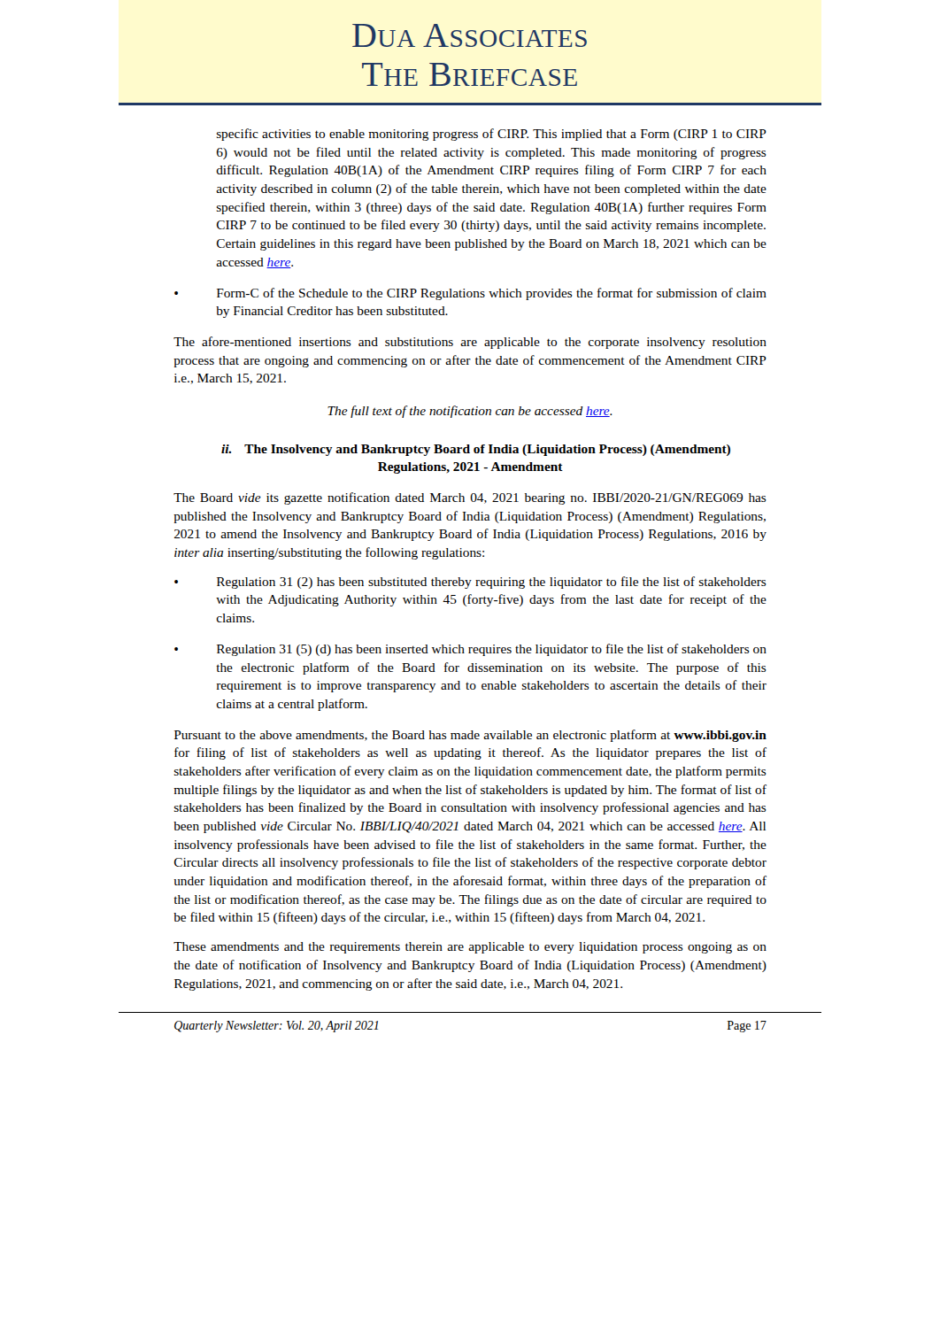DUA ASSOCIATES
THE BRIEFCASE
specific activities to enable monitoring progress of CIRP. This implied that a Form (CIRP 1 to CIRP 6) would not be filed until the related activity is completed. This made monitoring of progress difficult. Regulation 40B(1A) of the Amendment CIRP requires filing of Form CIRP 7 for each activity described in column (2) of the table therein, which have not been completed within the date specified therein, within 3 (three) days of the said date. Regulation 40B(1A) further requires Form CIRP 7 to be continued to be filed every 30 (thirty) days, until the said activity remains incomplete. Certain guidelines in this regard have been published by the Board on March 18, 2021 which can be accessed here.
Form-C of the Schedule to the CIRP Regulations which provides the format for submission of claim by Financial Creditor has been substituted.
The afore-mentioned insertions and substitutions are applicable to the corporate insolvency resolution process that are ongoing and commencing on or after the date of commencement of the Amendment CIRP i.e., March 15, 2021.
The full text of the notification can be accessed here.
ii. The Insolvency and Bankruptcy Board of India (Liquidation Process) (Amendment)
Regulations, 2021 - Amendment
The Board vide its gazette notification dated March 04, 2021 bearing no. IBBI/2020-21/GN/REG069 has published the Insolvency and Bankruptcy Board of India (Liquidation Process) (Amendment) Regulations, 2021 to amend the Insolvency and Bankruptcy Board of India (Liquidation Process) Regulations, 2016 by inter alia inserting/substituting the following regulations:
Regulation 31 (2) has been substituted thereby requiring the liquidator to file the list of stakeholders with the Adjudicating Authority within 45 (forty-five) days from the last date for receipt of the claims.
Regulation 31 (5) (d) has been inserted which requires the liquidator to file the list of stakeholders on the electronic platform of the Board for dissemination on its website. The purpose of this requirement is to improve transparency and to enable stakeholders to ascertain the details of their claims at a central platform.
Pursuant to the above amendments, the Board has made available an electronic platform at www.ibbi.gov.in for filing of list of stakeholders as well as updating it thereof. As the liquidator prepares the list of stakeholders after verification of every claim as on the liquidation commencement date, the platform permits multiple filings by the liquidator as and when the list of stakeholders is updated by him. The format of list of stakeholders has been finalized by the Board in consultation with insolvency professional agencies and has been published vide Circular No. IBBI/LIQ/40/2021 dated March 04, 2021 which can be accessed here. All insolvency professionals have been advised to file the list of stakeholders in the same format. Further, the Circular directs all insolvency professionals to file the list of stakeholders of the respective corporate debtor under liquidation and modification thereof, in the aforesaid format, within three days of the preparation of the list or modification thereof, as the case may be. The filings due as on the date of circular are required to be filed within 15 (fifteen) days of the circular, i.e., within 15 (fifteen) days from March 04, 2021.
These amendments and the requirements therein are applicable to every liquidation process ongoing as on the date of notification of Insolvency and Bankruptcy Board of India (Liquidation Process) (Amendment) Regulations, 2021, and commencing on or after the said date, i.e., March 04, 2021.
Quarterly Newsletter: Vol. 20, April 2021
Page 17